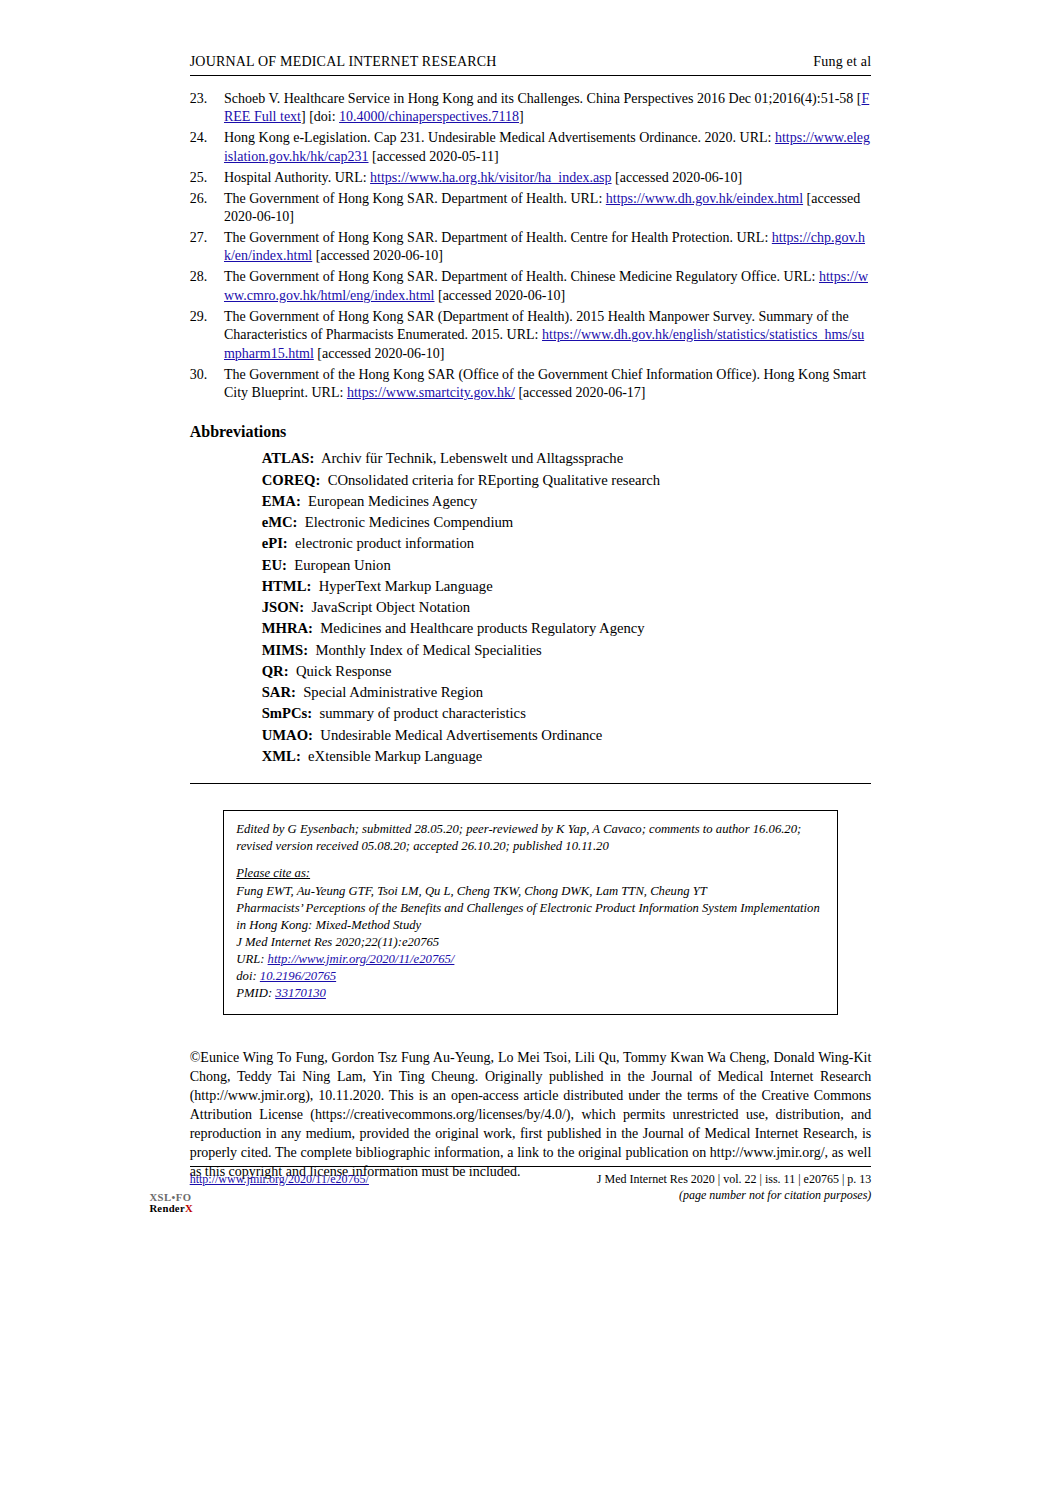Journal of Medical Internet Research Fung et al
23. Schoeb V. Healthcare Service in Hong Kong and its Challenges. China Perspectives 2016 Dec 01;2016(4):51-58 [FREE Full text] [doi: 10.4000/chinaperspectives.7118]
24. Hong Kong e-Legislation. Cap 231. Undesirable Medical Advertisements Ordinance. 2020. URL: https://www.elegislation.gov.hk/hk/cap231 [accessed 2020-05-11]
25. Hospital Authority. URL: https://www.ha.org.hk/visitor/ha_index.asp [accessed 2020-06-10]
26. The Government of Hong Kong SAR. Department of Health. URL: https://www.dh.gov.hk/eindex.html [accessed 2020-06-10]
27. The Government of Hong Kong SAR. Department of Health. Centre for Health Protection. URL: https://chp.gov.hk/en/index.html [accessed 2020-06-10]
28. The Government of Hong Kong SAR. Department of Health. Chinese Medicine Regulatory Office. URL: https://www.cmro.gov.hk/html/eng/index.html [accessed 2020-06-10]
29. The Government of Hong Kong SAR (Department of Health). 2015 Health Manpower Survey. Summary of the Characteristics of Pharmacists Enumerated. 2015. URL: https://www.dh.gov.hk/english/statistics/statistics_hms/sumpharm15.html [accessed 2020-06-10]
30. The Government of the Hong Kong SAR (Office of the Government Chief Information Office). Hong Kong Smart City Blueprint. URL: https://www.smartcity.gov.hk/ [accessed 2020-06-17]
Abbreviations
ATLAS: Archiv für Technik, Lebenswelt und Alltagssprache
COREQ: COnsolidated criteria for REporting Qualitative research
EMA: European Medicines Agency
eMC: Electronic Medicines Compendium
ePI: electronic product information
EU: European Union
HTML: HyperText Markup Language
JSON: JavaScript Object Notation
MHRA: Medicines and Healthcare products Regulatory Agency
MIMS: Monthly Index of Medical Specialities
QR: Quick Response
SAR: Special Administrative Region
SmPCs: summary of product characteristics
UMAO: Undesirable Medical Advertisements Ordinance
XML: eXtensible Markup Language
Edited by G Eysenbach; submitted 28.05.20; peer-reviewed by K Yap, A Cavaco; comments to author 16.06.20; revised version received 05.08.20; accepted 26.10.20; published 10.11.20
Please cite as:
Fung EWT, Au-Yeung GTF, Tsoi LM, Qu L, Cheng TKW, Chong DWK, Lam TTN, Cheung YT
Pharmacists’ Perceptions of the Benefits and Challenges of Electronic Product Information System Implementation in Hong Kong: Mixed-Method Study
J Med Internet Res 2020;22(11):e20765
URL: http://www.jmir.org/2020/11/e20765/
doi: 10.2196/20765
PMID: 33170130
©Eunice Wing To Fung, Gordon Tsz Fung Au-Yeung, Lo Mei Tsoi, Lili Qu, Tommy Kwan Wa Cheng, Donald Wing-Kit Chong, Teddy Tai Ning Lam, Yin Ting Cheung. Originally published in the Journal of Medical Internet Research (http://www.jmir.org), 10.11.2020. This is an open-access article distributed under the terms of the Creative Commons Attribution License (https://creativecommons.org/licenses/by/4.0/), which permits unrestricted use, distribution, and reproduction in any medium, provided the original work, first published in the Journal of Medical Internet Research, is properly cited. The complete bibliographic information, a link to the original publication on http://www.jmir.org/, as well as this copyright and license information must be included.
http://www.jmir.org/2020/11/e20765/ J Med Internet Res 2020 | vol. 22 | iss. 11 | e20765 | p. 13
(page number not for citation purposes)
XSL•FO
Render X